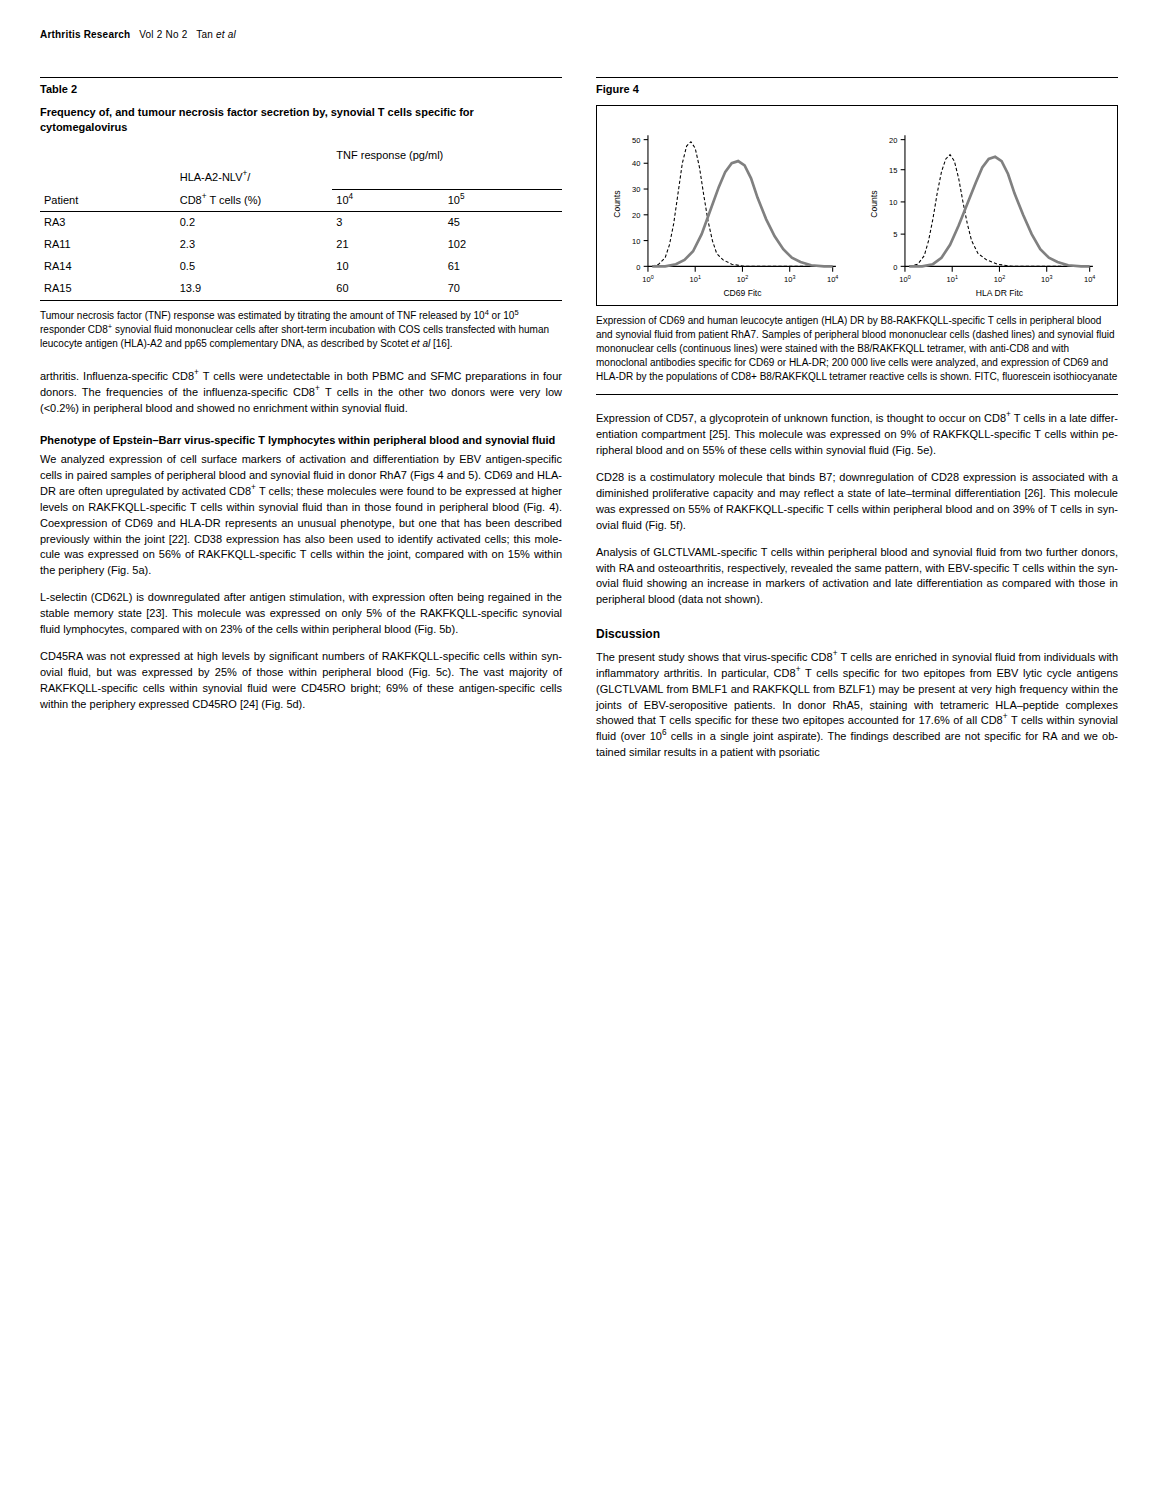Arthritis Research Vol 2 No 2 Tan et al
Table 2
Frequency of, and tumour necrosis factor secretion by, synovial T cells specific for cytomegalovirus
| | | TNF response (pg/ml) |
| --- | --- | --- |
| | HLA-A2-NLV + / | |
| Patient | CD8 + T cells (%) | 10 4 | 10 5 |
| RA3 | 0.2 | 3 | 45 |
| RA11 | 2.3 | 21 | 102 |
| RA14 | 0.5 | 10 | 61 |
| RA15 | 13.9 | 60 | 70 |
Tumour necrosis factor (TNF) response was estimated by titrating the amount of TNF released by 104 or 105 responder CD8+ synovial fluid mononuclear cells after short-term incubation with COS cells transfected with human leucocyte antigen (HLA)-A2 and pp65 complementary DNA, as described by Scotet et al [16].
arthritis. Influenza-specific CD8+ T cells were undetectable in both PBMC and SFMC preparations in four donors. The frequencies of the influenza-specific CD8+ T cells in the other two donors were very low (<0.2%) in peripheral blood and showed no enrichment within synovial fluid.
Phenotype of Epstein–Barr virus-specific T lymphocytes within peripheral blood and synovial fluid
We analyzed expression of cell surface markers of activation and differentiation by EBV antigen-specific cells in paired samples of peripheral blood and synovial fluid in donor RhA7 (Figs 4 and 5). CD69 and HLA-DR are often upregulated by activated CD8+ T cells; these molecules were found to be expressed at higher levels on RAKFKQLL-specific T cells within synovial fluid than in those found in peripheral blood (Fig. 4). Coexpression of CD69 and HLA-DR represents an unusual phenotype, but one that has been described previously within the joint [22]. CD38 expression has also been used to identify activated cells; this molecule was expressed on 56% of RAKFKQLL-specific T cells within the joint, compared with on 15% within the periphery (Fig. 5a).
L-selectin (CD62L) is downregulated after antigen stimulation, with expression often being regained in the stable memory state [23]. This molecule was expressed on only 5% of the RAKFKQLL-specific synovial fluid lymphocytes, compared with on 23% of the cells within peripheral blood (Fig. 5b).
CD45RA was not expressed at high levels by significant numbers of RAKFKQLL-specific cells within synovial fluid, but was expressed by 25% of those within peripheral blood (Fig. 5c). The vast majority of RAKFKQLL-specific cells within synovial fluid were CD45RO bright; 69% of these antigen-specific cells within the periphery expressed CD45RO [24] (Fig. 5d).
Figure 4
0 10 20 30 40 50 Counts 100 101 102 103 104 CD69 Fitc
0 5 10 15 20 Counts 100 101 102 103 104 HLA DR Fitc
Expression of CD69 and human leucocyte antigen (HLA) DR by B8-RAKFKQLL-specific T cells in peripheral blood and synovial fluid from patient RhA7. Samples of peripheral blood mononuclear cells (dashed lines) and synovial fluid mononuclear cells (continuous lines) were stained with the B8/RAKFKQLL tetramer, with anti-CD8 and with monoclonal antibodies specific for CD69 or HLA-DR; 200 000 live cells were analyzed, and expression of CD69 and HLA-DR by the populations of CD8+ B8/RAKFKQLL tetramer reactive cells is shown. FITC, fluorescein isothiocyanate
Expression of CD57, a glycoprotein of unknown function, is thought to occur on CD8+ T cells in a late differentiation compartment [25]. This molecule was expressed on 9% of RAKFKQLL-specific T cells within peripheral blood and on 55% of these cells within synovial fluid (Fig. 5e).
CD28 is a costimulatory molecule that binds B7; downregulation of CD28 expression is associated with a diminished proliferative capacity and may reflect a state of late–terminal differentiation [26]. This molecule was expressed on 55% of RAKFKQLL-specific T cells within peripheral blood and on 39% of T cells in synovial fluid (Fig. 5f).
Analysis of GLCTLVAML-specific T cells within peripheral blood and synovial fluid from two further donors, with RA and osteoarthritis, respectively, revealed the same pattern, with EBV-specific T cells within the synovial fluid showing an increase in markers of activation and late differentiation as compared with those in peripheral blood (data not shown).
Discussion
The present study shows that virus-specific CD8+ T cells are enriched in synovial fluid from individuals with inflammatory arthritis. In particular, CD8+ T cells specific for two epitopes from EBV lytic cycle antigens (GLCTLVAML from BMLF1 and RAKFKQLL from BZLF1) may be present at very high frequency within the joints of EBV-seropositive patients. In donor RhA5, staining with tetrameric HLA–peptide complexes showed that T cells specific for these two epitopes accounted for 17.6% of all CD8+ T cells within synovial fluid (over 106 cells in a single joint aspirate). The findings described are not specific for RA and we obtained similar results in a patient with psoriatic